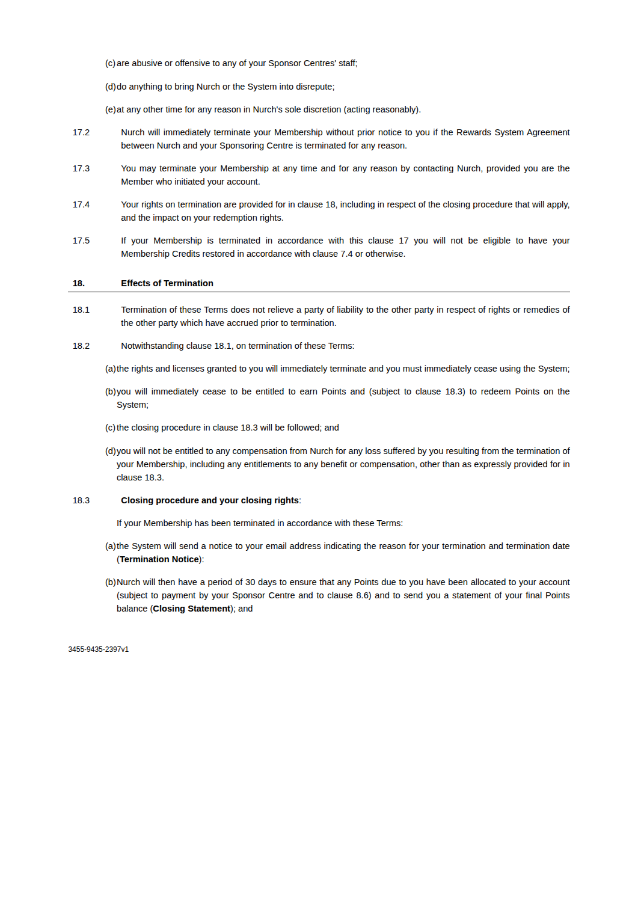(c)
are abusive or offensive to any of your Sponsor Centres' staff;
(d)
do anything to bring Nurch or the System into disrepute;
(e)
at any other time for any reason in Nurch's sole discretion (acting reasonably).
17.2
Nurch will immediately terminate your Membership without prior notice to you if the Rewards System Agreement between Nurch and your Sponsoring Centre is terminated for any reason.
17.3
You may terminate your Membership at any time and for any reason by contacting Nurch, provided you are the Member who initiated your account.
17.4
Your rights on termination are provided for in clause 18, including in respect of the closing procedure that will apply, and the impact on your redemption rights.
17.5
If your Membership is terminated in accordance with this clause 17 you will not be eligible to have your Membership Credits restored in accordance with clause 7.4 or otherwise.
18. Effects of Termination
18.1
Termination of these Terms does not relieve a party of liability to the other party in respect of rights or remedies of the other party which have accrued prior to termination.
18.2
Notwithstanding clause 18.1, on termination of these Terms:
(a)
the rights and licenses granted to you will immediately terminate and you must immediately cease using the System;
(b)
you will immediately cease to be entitled to earn Points and (subject to clause 18.3) to redeem Points on the System;
(c)
the closing procedure in clause 18.3 will be followed; and
(d)
you will not be entitled to any compensation from Nurch for any loss suffered by you resulting from the termination of your Membership, including any entitlements to any benefit or compensation, other than as expressly provided for in clause 18.3.
18.3
Closing procedure and your closing rights:
If your Membership has been terminated in accordance with these Terms:
(a)
the System will send a notice to your email address indicating the reason for your termination and termination date (Termination Notice):
(b)
Nurch will then have a period of 30 days to ensure that any Points due to you have been allocated to your account (subject to payment by your Sponsor Centre and to clause 8.6) and to send you a statement of your final Points balance (Closing Statement); and
3455-9435-2397v1